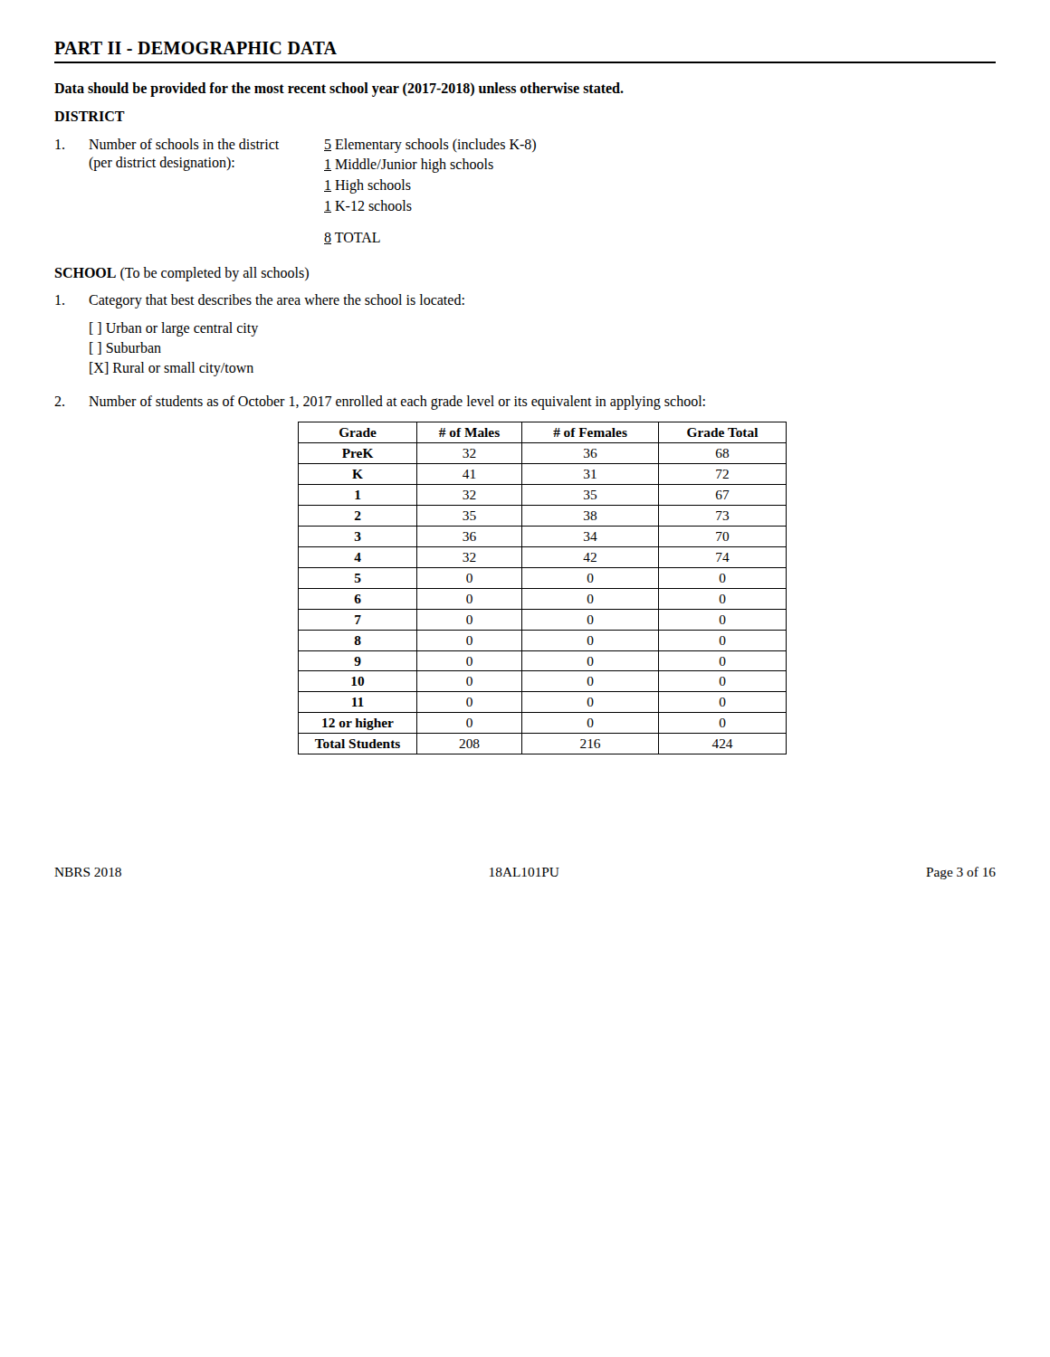PART II - DEMOGRAPHIC DATA
Data should be provided for the most recent school year (2017-2018) unless otherwise stated.
DISTRICT
Number of schools in the district
(per district designation):
5 Elementary schools (includes K-8)
1 Middle/Junior high schools
1 High schools
1 K-12 schools
8 TOTAL
SCHOOL (To be completed by all schools)
Category that best describes the area where the school is located:
[ ] Urban or large central city
[ ] Suburban
[X] Rural or small city/town
Number of students as of October 1, 2017 enrolled at each grade level or its equivalent in applying school:
| Grade | # of Males | # of Females | Grade Total |
| --- | --- | --- | --- |
| PreK | 32 | 36 | 68 |
| K | 41 | 31 | 72 |
| 1 | 32 | 35 | 67 |
| 2 | 35 | 38 | 73 |
| 3 | 36 | 34 | 70 |
| 4 | 32 | 42 | 74 |
| 5 | 0 | 0 | 0 |
| 6 | 0 | 0 | 0 |
| 7 | 0 | 0 | 0 |
| 8 | 0 | 0 | 0 |
| 9 | 0 | 0 | 0 |
| 10 | 0 | 0 | 0 |
| 11 | 0 | 0 | 0 |
| 12 or higher | 0 | 0 | 0 |
| Total Students | 208 | 216 | 424 |
NBRS 2018 18AL101PU Page 3 of 16